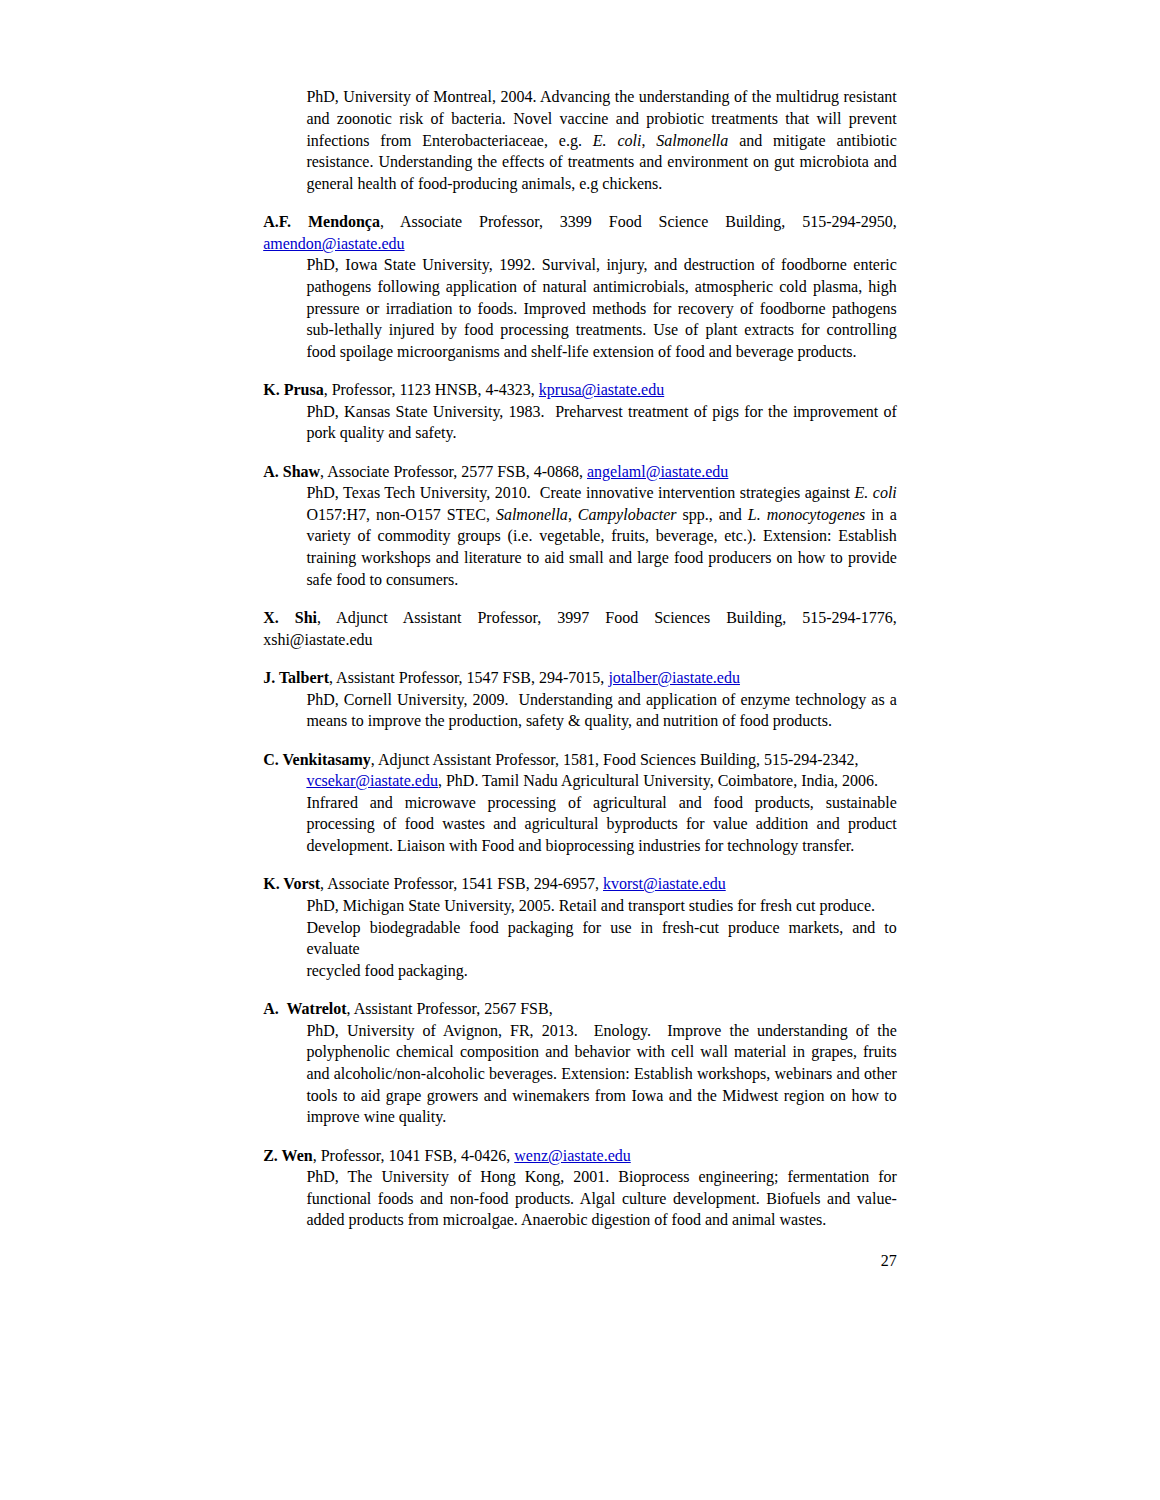PhD, University of Montreal, 2004. Advancing the understanding of the multidrug resistant and zoonotic risk of bacteria. Novel vaccine and probiotic treatments that will prevent infections from Enterobacteriaceae, e.g. E. coli, Salmonella and mitigate antibiotic resistance. Understanding the effects of treatments and environment on gut microbiota and general health of food-producing animals, e.g chickens.
A.F. Mendonça, Associate Professor, 3399 Food Science Building, 515-294-2950, amendon@iastate.edu
PhD, Iowa State University, 1992. Survival, injury, and destruction of foodborne enteric pathogens following application of natural antimicrobials, atmospheric cold plasma, high pressure or irradiation to foods. Improved methods for recovery of foodborne pathogens sub-lethally injured by food processing treatments. Use of plant extracts for controlling food spoilage microorganisms and shelf-life extension of food and beverage products.
K. Prusa, Professor, 1123 HNSB, 4-4323, kprusa@iastate.edu
PhD, Kansas State University, 1983. Preharvest treatment of pigs for the improvement of pork quality and safety.
A. Shaw, Associate Professor, 2577 FSB, 4-0868, angelaml@iastate.edu
PhD, Texas Tech University, 2010. Create innovative intervention strategies against E. coli O157:H7, non-O157 STEC, Salmonella, Campylobacter spp., and L. monocytogenes in a variety of commodity groups (i.e. vegetable, fruits, beverage, etc.). Extension: Establish training workshops and literature to aid small and large food producers on how to provide safe food to consumers.
X. Shi, Adjunct Assistant Professor, 3997 Food Sciences Building, 515-294-1776, xshi@iastate.edu
J. Talbert, Assistant Professor, 1547 FSB, 294-7015, jotalber@iastate.edu
PhD, Cornell University, 2009. Understanding and application of enzyme technology as a means to improve the production, safety & quality, and nutrition of food products.
C. Venkitasamy, Adjunct Assistant Professor, 1581, Food Sciences Building, 515-294-2342,
vcsekar@iastate.edu, PhD. Tamil Nadu Agricultural University, Coimbatore, India, 2006.
Infrared and microwave processing of agricultural and food products, sustainable processing of food wastes and agricultural byproducts for value addition and product development. Liaison with Food and bioprocessing industries for technology transfer.
K. Vorst, Associate Professor, 1541 FSB, 294-6957, kvorst@iastate.edu
PhD, Michigan State University, 2005. Retail and transport studies for fresh cut produce.
Develop biodegradable food packaging for use in fresh-cut produce markets, and to evaluate
recycled food packaging.
A. Watrelot, Assistant Professor, 2567 FSB,
PhD, University of Avignon, FR, 2013. Enology. Improve the understanding of the polyphenolic chemical composition and behavior with cell wall material in grapes, fruits and alcoholic/non-alcoholic beverages. Extension: Establish workshops, webinars and other tools to aid grape growers and winemakers from Iowa and the Midwest region on how to improve wine quality.
Z. Wen, Professor, 1041 FSB, 4-0426, wenz@iastate.edu
PhD, The University of Hong Kong, 2001. Bioprocess engineering; fermentation for functional foods and non-food products. Algal culture development. Biofuels and value-added products from microalgae. Anaerobic digestion of food and animal wastes.
27